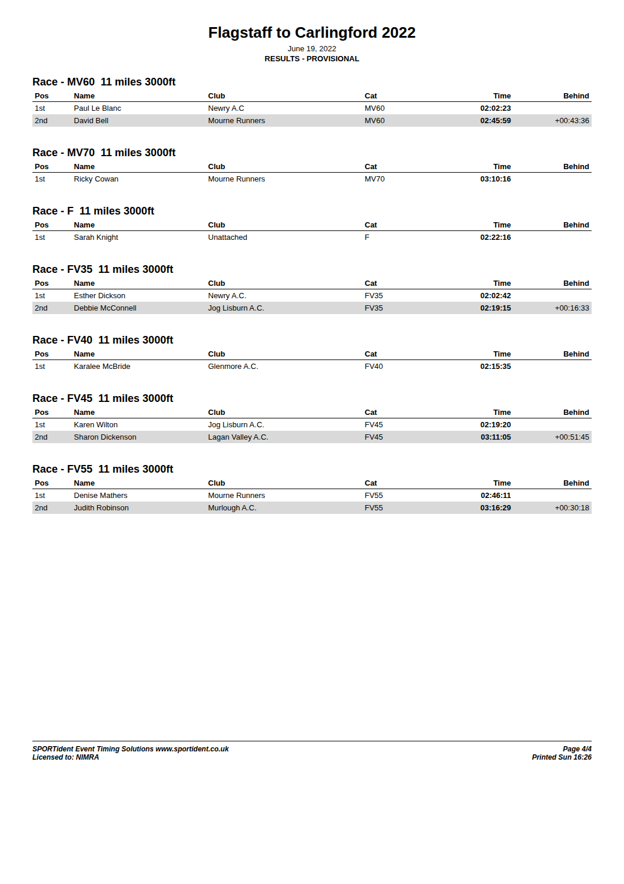Flagstaff to Carlingford 2022
June 19, 2022
RESULTS - PROVISIONAL
Race - MV60 11 miles 3000ft
| Pos | Name | Club | Cat | Time | Behind |
| --- | --- | --- | --- | --- | --- |
| 1st | Paul Le Blanc | Newry A.C | MV60 | 02:02:23 | |
| 2nd | David Bell | Mourne Runners | MV60 | 02:45:59 | +00:43:36 |
Race - MV70 11 miles 3000ft
| Pos | Name | Club | Cat | Time | Behind |
| --- | --- | --- | --- | --- | --- |
| 1st | Ricky Cowan | Mourne Runners | MV70 | 03:10:16 | |
Race - F 11 miles 3000ft
| Pos | Name | Club | Cat | Time | Behind |
| --- | --- | --- | --- | --- | --- |
| 1st | Sarah Knight | Unattached | F | 02:22:16 | |
Race - FV35 11 miles 3000ft
| Pos | Name | Club | Cat | Time | Behind |
| --- | --- | --- | --- | --- | --- |
| 1st | Esther Dickson | Newry A.C. | FV35 | 02:02:42 | |
| 2nd | Debbie McConnell | Jog Lisburn A.C. | FV35 | 02:19:15 | +00:16:33 |
Race - FV40 11 miles 3000ft
| Pos | Name | Club | Cat | Time | Behind |
| --- | --- | --- | --- | --- | --- |
| 1st | Karalee McBride | Glenmore A.C. | FV40 | 02:15:35 | |
Race - FV45 11 miles 3000ft
| Pos | Name | Club | Cat | Time | Behind |
| --- | --- | --- | --- | --- | --- |
| 1st | Karen Wilton | Jog Lisburn A.C. | FV45 | 02:19:20 | |
| 2nd | Sharon Dickenson | Lagan Valley A.C. | FV45 | 03:11:05 | +00:51:45 |
Race - FV55 11 miles 3000ft
| Pos | Name | Club | Cat | Time | Behind |
| --- | --- | --- | --- | --- | --- |
| 1st | Denise Mathers | Mourne Runners | FV55 | 02:46:11 | |
| 2nd | Judith Robinson | Murlough A.C. | FV55 | 03:16:29 | +00:30:18 |
SPORTident Event Timing Solutions www.sportident.co.uk
Licensed to: NIMRA
Page 4/4
Printed Sun 16:26